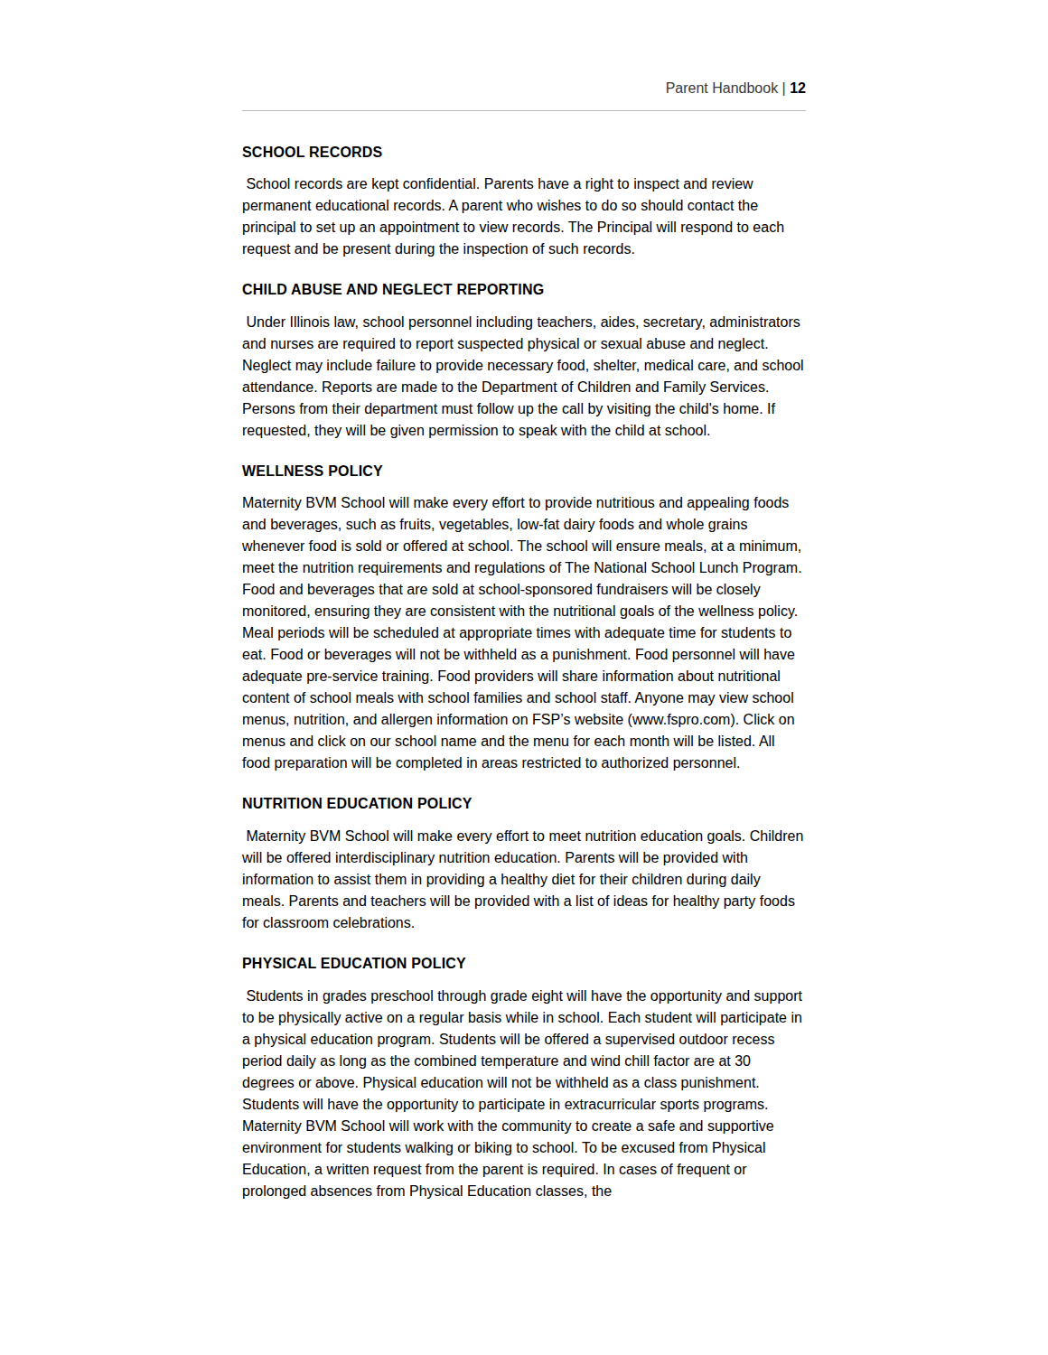Parent Handbook | 12
SCHOOL RECORDS
School records are kept confidential. Parents have a right to inspect and review permanent educational records. A parent who wishes to do so should contact the principal to set up an appointment to view records. The Principal will respond to each request and be present during the inspection of such records.
CHILD ABUSE AND NEGLECT REPORTING
Under Illinois law, school personnel including teachers, aides, secretary, administrators and nurses are required to report suspected physical or sexual abuse and neglect. Neglect may include failure to provide necessary food, shelter, medical care, and school attendance. Reports are made to the Department of Children and Family Services. Persons from their department must follow up the call by visiting the child's home. If requested, they will be given permission to speak with the child at school.
WELLNESS POLICY
Maternity BVM School will make every effort to provide nutritious and appealing foods and beverages, such as fruits, vegetables, low-fat dairy foods and whole grains whenever food is sold or offered at school. The school will ensure meals, at a minimum, meet the nutrition requirements and regulations of The National School Lunch Program. Food and beverages that are sold at school-sponsored fundraisers will be closely monitored, ensuring they are consistent with the nutritional goals of the wellness policy. Meal periods will be scheduled at appropriate times with adequate time for students to eat. Food or beverages will not be withheld as a punishment. Food personnel will have adequate pre-service training. Food providers will share information about nutritional content of school meals with school families and school staff. Anyone may view school menus, nutrition, and allergen information on FSP’s website (www.fspro.com). Click on menus and click on our school name and the menu for each month will be listed. All food preparation will be completed in areas restricted to authorized personnel.
NUTRITION EDUCATION POLICY
Maternity BVM School will make every effort to meet nutrition education goals. Children will be offered interdisciplinary nutrition education. Parents will be provided with information to assist them in providing a healthy diet for their children during daily meals. Parents and teachers will be provided with a list of ideas for healthy party foods for classroom celebrations.
PHYSICAL EDUCATION POLICY
Students in grades preschool through grade eight will have the opportunity and support to be physically active on a regular basis while in school. Each student will participate in a physical education program. Students will be offered a supervised outdoor recess period daily as long as the combined temperature and wind chill factor are at 30 degrees or above. Physical education will not be withheld as a class punishment. Students will have the opportunity to participate in extracurricular sports programs. Maternity BVM School will work with the community to create a safe and supportive environment for students walking or biking to school. To be excused from Physical Education, a written request from the parent is required. In cases of frequent or prolonged absences from Physical Education classes, the